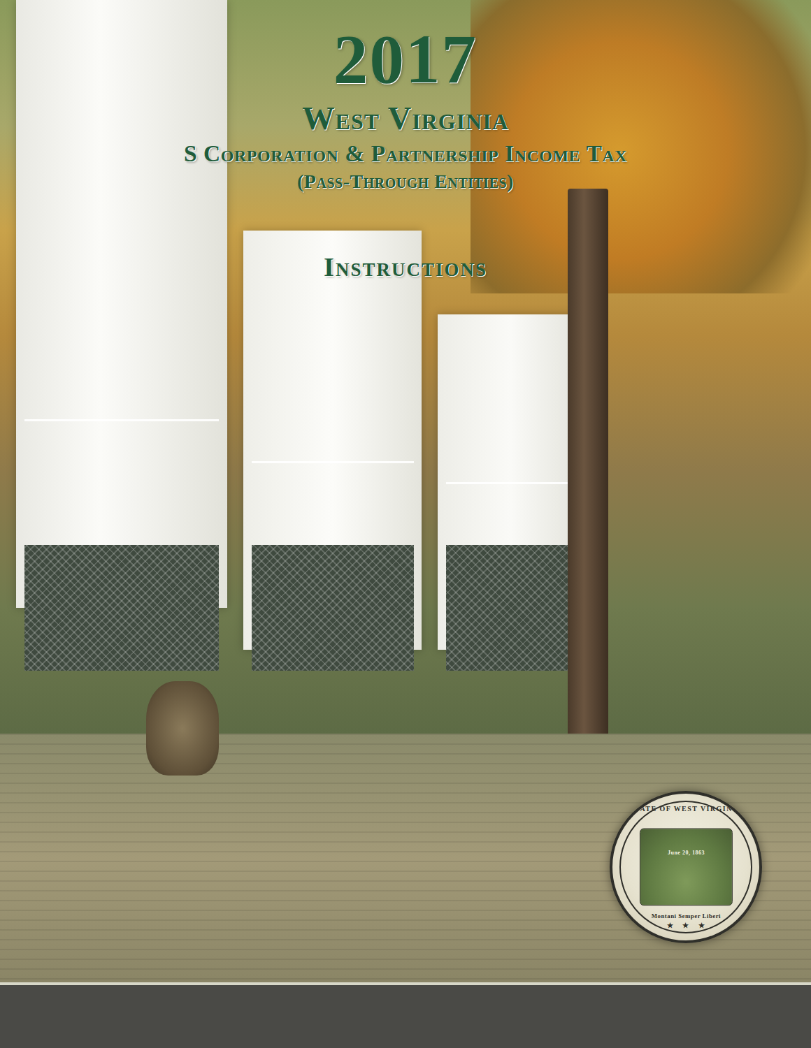2017
West Virginia
S Corporation & Partnership Income Tax (Pass-Through Entities)
Instructions
State of West Virginia
June 20, 1863
Montani Semper Liberi
★ ★ ★